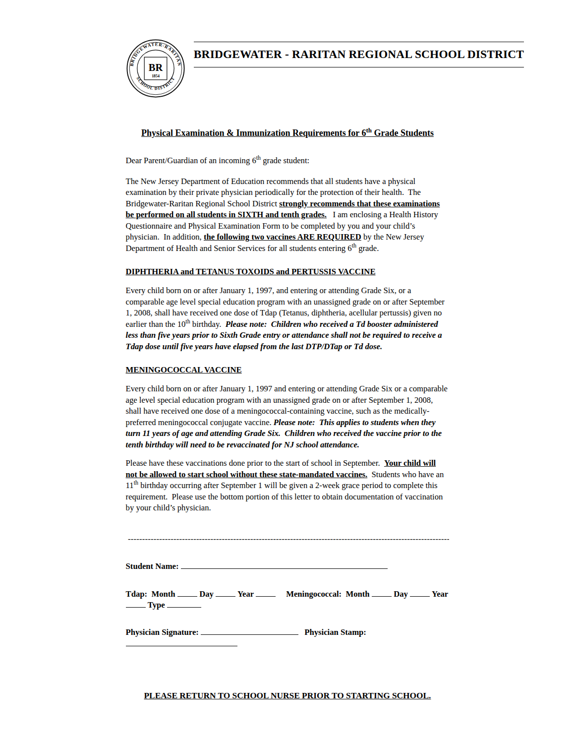BRIDGEWATER-RARITAN SCHOOL DISTRICT BR 1854
BRIDGEWATER - RARITAN REGIONAL SCHOOL DISTRICT
Physical Examination & Immunization Requirements for 6th Grade Students
Dear Parent/Guardian of an incoming 6th grade student:
The New Jersey Department of Education recommends that all students have a physical examination by their private physician periodically for the protection of their health. The Bridgewater-Raritan Regional School District strongly recommends that these examinations be performed on all students in SIXTH and tenth grades. I am enclosing a Health History Questionnaire and Physical Examination Form to be completed by you and your child’s physician. In addition, the following two vaccines ARE REQUIRED by the New Jersey Department of Health and Senior Services for all students entering 6th grade.
DIPHTHERIA and TETANUS TOXOIDS and PERTUSSIS VACCINE
Every child born on or after January 1, 1997, and entering or attending Grade Six, or a comparable age level special education program with an unassigned grade on or after September 1, 2008, shall have received one dose of Tdap (Tetanus, diphtheria, acellular pertussis) given no earlier than the 10th birthday. Please note: Children who received a Td booster administered less than five years prior to Sixth Grade entry or attendance shall not be required to receive a Tdap dose until five years have elapsed from the last DTP/DTap or Td dose.
MENINGOCOCCAL VACCINE
Every child born on or after January 1, 1997 and entering or attending Grade Six or a comparable age level special education program with an unassigned grade on or after September 1, 2008, shall have received one dose of a meningococcal-containing vaccine, such as the medically-preferred meningococcal conjugate vaccine. Please note: This applies to students when they turn 11 years of age and attending Grade Six. Children who received the vaccine prior to the tenth birthday will need to be revaccinated for NJ school attendance.
Please have these vaccinations done prior to the start of school in September. Your child will not be allowed to start school without these state-mandated vaccines. Students who have an 11th birthday occurring after September 1 will be given a 2-week grace period to complete this requirement. Please use the bottom portion of this letter to obtain documentation of vaccination by your child’s physician.
------------------------------------------------------------------------------------------------------------------------------- --------------
Student Name:
Tdap: Month Day Year Meningococcal: Month Day Year Type
Physician Signature: Physician Stamp:
PLEASE RETURN TO SCHOOL NURSE PRIOR TO STARTING SCHOOL.